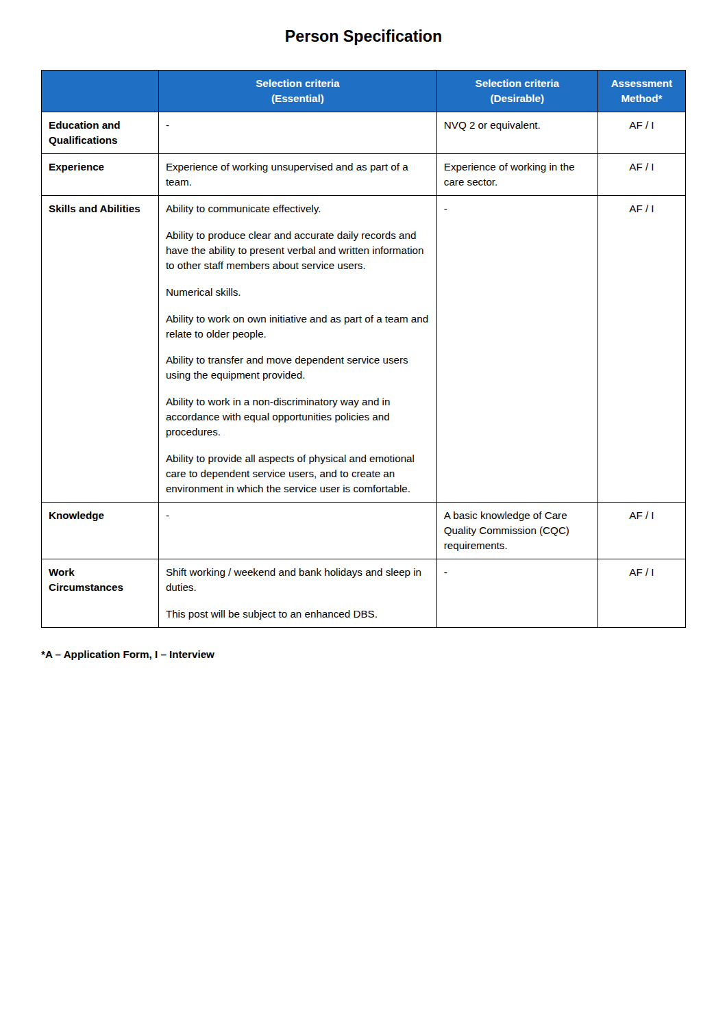Person Specification
| | Selection criteria (Essential) | Selection criteria (Desirable) | Assessment Method* |
| --- | --- | --- | --- |
| Education and Qualifications | - | NVQ 2 or equivalent. | AF / I |
| Experience | Experience of working unsupervised and as part of a team. | Experience of working in the care sector. | AF / I |
| Skills and Abilities | Ability to communicate effectively. Ability to produce clear and accurate daily records and have the ability to present verbal and written information to other staff members about service users. Numerical skills. Ability to work on own initiative and as part of a team and relate to older people. Ability to transfer and move dependent service users using the equipment provided. Ability to work in a non-discriminatory way and in accordance with equal opportunities policies and procedures. Ability to provide all aspects of physical and emotional care to dependent service users, and to create an environment in which the service user is comfortable. | - | AF / I |
| Knowledge | - | A basic knowledge of Care Quality Commission (CQC) requirements. | AF / I |
| Work Circumstances | Shift working / weekend and bank holidays and sleep in duties. This post will be subject to an enhanced DBS. | - | AF / I |
*A – Application Form, I – Interview